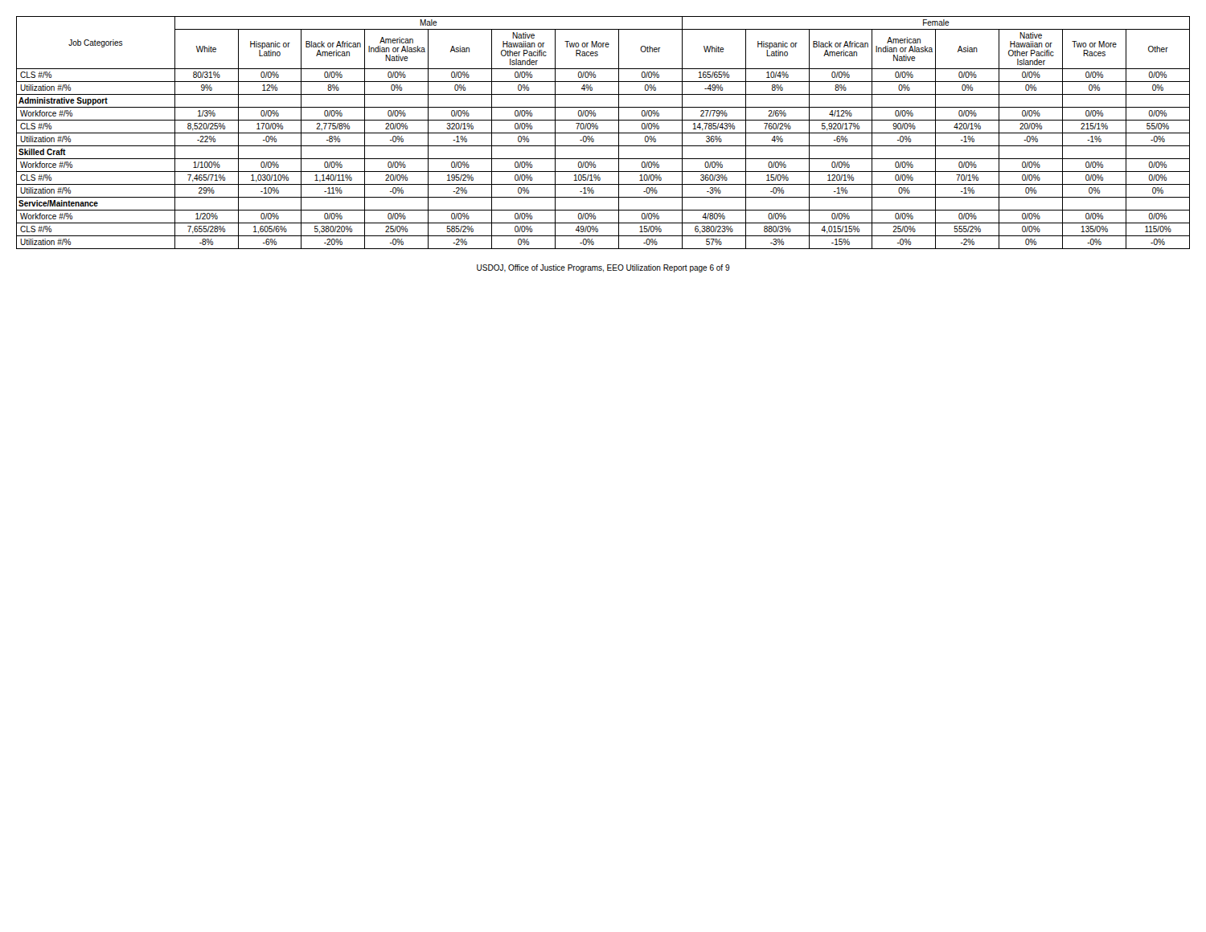| Job Categories | Male | Female |
| --- | --- | --- |
| White | Hispanic or Latino | Black or African American | American Indian or Alaska Native | Asian | Native Hawaiian or Other Pacific Islander | Two or More Races | Other | White | Hispanic or Latino | Black or African American | American Indian or Alaska Native | Asian | Native Hawaiian or Other Pacific Islander | Two or More Races | Other |
| CLS #/% | 80/31% | 0/0% | 0/0% | 0/0% | 0/0% | 0/0% | 0/0% | 0/0% | 165/65% | 10/4% | 0/0% | 0/0% | 0/0% | 0/0% | 0/0% | 0/0% |
| Utilization #/% | 9% | 12% | 8% | 0% | 0% | 0% | 4% | 0% | -49% | 8% | 8% | 0% | 0% | 0% | 0% | 0% |
| Administrative Support | | | | | | | | | | | | | | | | |
| Workforce #/% | 1/3% | 0/0% | 0/0% | 0/0% | 0/0% | 0/0% | 0/0% | 0/0% | 27/79% | 2/6% | 4/12% | 0/0% | 0/0% | 0/0% | 0/0% | 0/0% |
| CLS #/% | 8,520/25% | 170/0% | 2,775/8% | 20/0% | 320/1% | 0/0% | 70/0% | 0/0% | 14,785/43% | 760/2% | 5,920/17% | 90/0% | 420/1% | 20/0% | 215/1% | 55/0% |
| Utilization #/% | -22% | -0% | -8% | -0% | -1% | 0% | -0% | 0% | 36% | 4% | -6% | -0% | -1% | -0% | -1% | -0% |
| Skilled Craft | | | | | | | | | | | | | | | | |
| Workforce #/% | 1/100% | 0/0% | 0/0% | 0/0% | 0/0% | 0/0% | 0/0% | 0/0% | 0/0% | 0/0% | 0/0% | 0/0% | 0/0% | 0/0% | 0/0% | 0/0% |
| CLS #/% | 7,465/71% | 1,030/10% | 1,140/11% | 20/0% | 195/2% | 0/0% | 105/1% | 10/0% | 360/3% | 15/0% | 120/1% | 0/0% | 70/1% | 0/0% | 0/0% | 0/0% |
| Utilization #/% | 29% | -10% | -11% | -0% | -2% | 0% | -1% | -0% | -3% | -0% | -1% | 0% | -1% | 0% | 0% | 0% |
| Service/Maintenance | | | | | | | | | | | | | | | | |
| Workforce #/% | 1/20% | 0/0% | 0/0% | 0/0% | 0/0% | 0/0% | 0/0% | 0/0% | 4/80% | 0/0% | 0/0% | 0/0% | 0/0% | 0/0% | 0/0% | 0/0% |
| CLS #/% | 7,655/28% | 1,605/6% | 5,380/20% | 25/0% | 585/2% | 0/0% | 49/0% | 15/0% | 6,380/23% | 880/3% | 4,015/15% | 25/0% | 555/2% | 0/0% | 135/0% | 115/0% |
| Utilization #/% | -8% | -6% | -20% | -0% | -2% | 0% | -0% | -0% | 57% | -3% | -15% | -0% | -2% | 0% | -0% | -0% |
USDOJ, Office of Justice Programs, EEO Utilization Report page 6 of 9